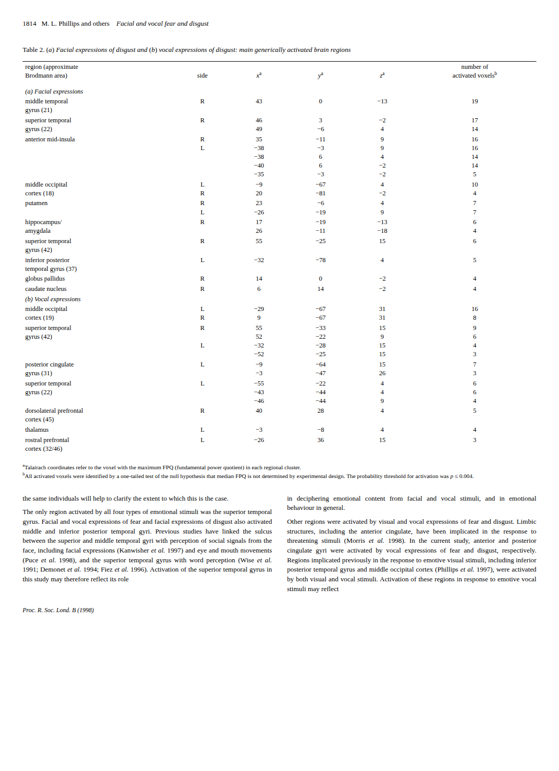1814 M. L. Phillips and others Facial and vocal fear and disgust
Table 2. (a) Facial expressions of disgust and (b) vocal expressions of disgust: main generically activated brain regions
| region (approximate Brodmann area) | side | x a | y a | z a | number of activated voxels b |
| --- | --- | --- | --- | --- | --- |
| ( a ) Facial expressions |
| middle temporal gyrus (21) | R | 43 | 0 | −13 | 19 |
| superior temporal gyrus (22) | R | 46 49 | 3 −6 | −2 4 | 17 14 |
| anterior mid-insula | R L | 35 −38 −38 −40 −35 | −11 −3 6 6 −3 | 9 9 4 −2 −2 | 16 16 14 14 5 |
| middle occipital cortex (18) | L R | −9 20 | −67 −81 | 4 −2 | 10 4 |
| putamen | R L | 23 −26 | −6 −19 | 4 9 | 7 7 |
| hippocampus/ amygdala | R | 17 26 | −19 −11 | −13 −18 | 6 4 |
| superior temporal gyrus (42) | R | 55 | −25 | 15 | 6 |
| inferior posterior temporal gyrus (37) | L | −32 | −78 | 4 | 5 |
| globus pallidus | R | 14 | 0 | −2 | 4 |
| caudate nucleus | R | 6 | 14 | −2 | 4 |
| ( b ) Vocal expressions |
| middle occipital cortex (19) | L R | −29 9 | −67 −67 | 31 31 | 16 8 |
| superior temporal gyrus (42) | R L | 55 52 −32 −52 | −33 −22 −28 −25 | 15 9 15 15 | 9 6 4 3 |
| posterior cingulate gyrus (31) | L | −9 −3 | −64 −47 | 15 26 | 7 3 |
| superior temporal gyrus (22) | L | −55 −43 −46 | −22 −44 −44 | 4 4 9 | 6 6 4 |
| dorsolateral prefrontal cortex (45) | R | 40 | 28 | 4 | 5 |
| thalamus | L | −3 | −8 | 4 | 4 |
| rostral prefrontal cortex (32/46) | L | −26 | 36 | 15 | 3 |
aTalairach coordinates refer to the voxel with the maximum FPQ (fundamental power quotient) in each regional cluster.
bAll activated voxels were identified by a one-tailed test of the null hypothesis that median FPQ is not determined by experimental design. The probability threshold for activation was p ≤ 0.004.
the same individuals will help to clarify the extent to which this is the case.
The only region activated by all four types of emotional stimuli was the superior temporal gyrus. Facial and vocal expressions of fear and facial expressions of disgust also activated middle and inferior posterior temporal gyri. Previous studies have linked the sulcus between the superior and middle temporal gyri with perception of social signals from the face, including facial expressions (Kanwisher et al. 1997) and eye and mouth movements (Puce et al. 1998), and the superior temporal gyrus with word perception (Wise et al. 1991; Demonet et al. 1994; Fiez et al. 1996). Activation of the superior temporal gyrus in this study may therefore reflect its role
in deciphering emotional content from facial and vocal stimuli, and in emotional behaviour in general.
Other regions were activated by visual and vocal expressions of fear and disgust. Limbic structures, including the anterior cingulate, have been implicated in the response to threatening stimuli (Morris et al. 1998). In the current study, anterior and posterior cingulate gyri were activated by vocal expressions of fear and disgust, respectively. Regions implicated previously in the response to emotive visual stimuli, including inferior posterior temporal gyrus and middle occipital cortex (Phillips et al. 1997), were activated by both visual and vocal stimuli. Activation of these regions in response to emotive vocal stimuli may reflect
Proc. R. Soc. Lond. B (1998)